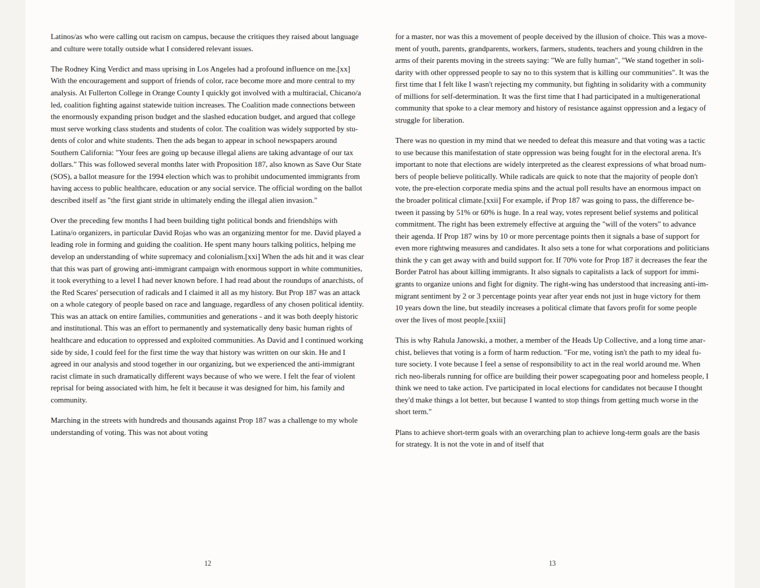Latinos/as who were calling out racism on campus, because the critiques they raised about language and culture were totally outside what I considered relevant issues.
The Rodney King Verdict and mass uprising in Los Angeles had a profound influence on me.[xx] With the encouragement and support of friends of color, race become more and more central to my analysis. At Fullerton College in Orange County I quickly got involved with a multiracial, Chicano/a led, coalition fighting against statewide tuition increases. The Coalition made connections between the enormously expanding prison budget and the slashed education budget, and argued that college must serve working class students and students of color. The coalition was widely supported by students of color and white students. Then the ads began to appear in school newspapers around Southern California: "Your fees are going up because illegal aliens are taking advantage of our tax dollars." This was followed several months later with Proposition 187, also known as Save Our State (SOS), a ballot measure for the 1994 election which was to prohibit undocumented immigrants from having access to public healthcare, education or any social service. The official wording on the ballot described itself as "the first giant stride in ultimately ending the illegal alien invasion."
Over the preceding few months I had been building tight political bonds and friendships with Latina/o organizers, in particular David Rojas who was an organizing mentor for me. David played a leading role in forming and guiding the coalition. He spent many hours talking politics, helping me develop an understanding of white supremacy and colonialism.[xxi] When the ads hit and it was clear that this was part of growing anti-immigrant campaign with enormous support in white communities, it took everything to a level I had never known before. I had read about the roundups of anarchists, of the Red Scares' persecution of radicals and I claimed it all as my history. But Prop 187 was an attack on a whole category of people based on race and language, regardless of any chosen political identity. This was an attack on entire families, communities and generations - and it was both deeply historic and institutional. This was an effort to permanently and systematically deny basic human rights of healthcare and education to oppressed and exploited communities. As David and I continued working side by side, I could feel for the first time the way that history was written on our skin. He and I agreed in our analysis and stood together in our organizing, but we experienced the anti-immigrant racist climate in such dramatically different ways because of who we were. I felt the fear of violent reprisal for being associated with him, he felt it because it was designed for him, his family and community.
Marching in the streets with hundreds and thousands against Prop 187 was a challenge to my whole understanding of voting. This was not about voting
12
for a master, nor was this a movement of people deceived by the illusion of choice. This was a movement of youth, parents, grandparents, workers, farmers, students, teachers and young children in the arms of their parents moving in the streets saying: "We are fully human", "We stand together in solidarity with other oppressed people to say no to this system that is killing our communities". It was the first time that I felt like I wasn't rejecting my community, but fighting in solidarity with a community of millions for self-determination. It was the first time that I had participated in a multigenerational community that spoke to a clear memory and history of resistance against oppression and a legacy of struggle for liberation.
There was no question in my mind that we needed to defeat this measure and that voting was a tactic to use because this manifestation of state oppression was being fought for in the electoral arena. It's important to note that elections are widely interpreted as the clearest expressions of what broad numbers of people believe politically. While radicals are quick to note that the majority of people don't vote, the pre-election corporate media spins and the actual poll results have an enormous impact on the broader political climate.[xxii] For example, if Prop 187 was going to pass, the difference between it passing by 51% or 60% is huge. In a real way, votes represent belief systems and political commitment. The right has been extremely effective at arguing the "will of the voters" to advance their agenda. If Prop 187 wins by 10 or more percentage points then it signals a base of support for even more rightwing measures and candidates. It also sets a tone for what corporations and politicians think the y can get away with and build support for. If 70% vote for Prop 187 it decreases the fear the Border Patrol has about killing immigrants. It also signals to capitalists a lack of support for immigrants to organize unions and fight for dignity. The right-wing has understood that increasing anti-immigrant sentiment by 2 or 3 percentage points year after year ends not just in huge victory for them 10 years down the line, but steadily increases a political climate that favors profit for some people over the lives of most people.[xxiii]
This is why Rahula Janowski, a mother, a member of the Heads Up Collective, and a long time anarchist, believes that voting is a form of harm reduction. "For me, voting isn't the path to my ideal future society. I vote because I feel a sense of responsibility to act in the real world around me. When rich neo-liberals running for office are building their power scapegoating poor and homeless people, I think we need to take action. I've participated in local elections for candidates not because I thought they'd make things a lot better, but because I wanted to stop things from getting much worse in the short term."
Plans to achieve short-term goals with an overarching plan to achieve long-term goals are the basis for strategy. It is not the vote in and of itself that
13